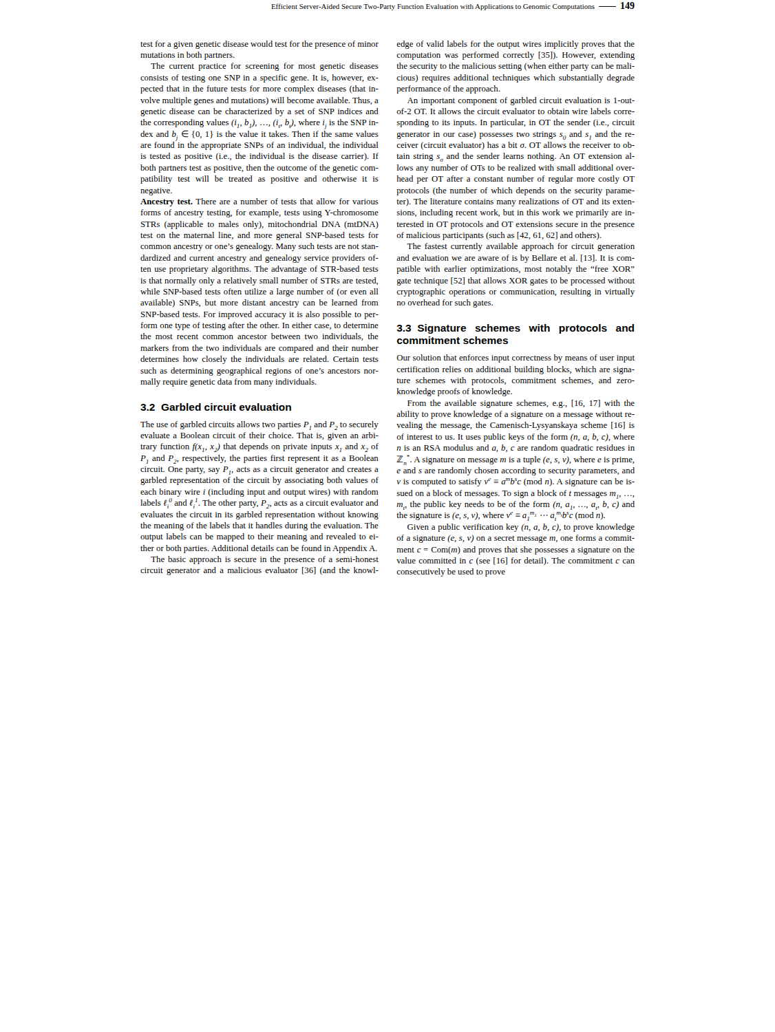Efficient Server-Aided Secure Two-Party Function Evaluation with Applications to Genomic Computations 149
test for a given genetic disease would test for the presence of minor mutations in both partners.
The current practice for screening for most genetic diseases consists of testing one SNP in a specific gene. It is, however, expected that in the future tests for more complex diseases (that involve multiple genes and mutations) will become available. Thus, a genetic disease can be characterized by a set of SNP indices and the corresponding values (i1, b1), …, (it, bt), where ij is the SNP index and bj ∈ {0, 1} is the value it takes. Then if the same values are found in the appropriate SNPs of an individual, the individual is tested as positive (i.e., the individual is the disease carrier). If both partners test as positive, then the outcome of the genetic compatibility test will be treated as positive and otherwise it is negative.
Ancestry test. There are a number of tests that allow for various forms of ancestry testing, for example, tests using Y-chromosome STRs (applicable to males only), mitochondrial DNA (mtDNA) test on the maternal line, and more general SNP-based tests for common ancestry or one’s genealogy. Many such tests are not standardized and current ancestry and genealogy service providers often use proprietary algorithms. The advantage of STR-based tests is that normally only a relatively small number of STRs are tested, while SNP-based tests often utilize a large number of (or even all available) SNPs, but more distant ancestry can be learned from SNP-based tests. For improved accuracy it is also possible to perform one type of testing after the other. In either case, to determine the most recent common ancestor between two individuals, the markers from the two individuals are compared and their number determines how closely the individuals are related. Certain tests such as determining geographical regions of one’s ancestors normally require genetic data from many individuals.
3.2 Garbled circuit evaluation
The use of garbled circuits allows two parties P1 and P2 to securely evaluate a Boolean circuit of their choice. That is, given an arbitrary function f(x1, x2) that depends on private inputs x1 and x2 of P1 and P2, respectively, the parties first represent it as a Boolean circuit. One party, say P1, acts as a circuit generator and creates a garbled representation of the circuit by associating both values of each binary wire i (including input and output wires) with random labels ℓi0 and ℓi1. The other party, P2, acts as a circuit evaluator and evaluates the circuit in its garbled representation without knowing the meaning of the labels that it handles during the evaluation. The output labels can be mapped to their meaning and revealed to either or both parties. Additional details can be found in Appendix A.
The basic approach is secure in the presence of a semi-honest circuit generator and a malicious evaluator [36] (and the knowledge of valid labels for the output wires implicitly proves that the computation was performed correctly [35]). However, extending the security to the malicious setting (when either party can be malicious) requires additional techniques which substantially degrade performance of the approach.
An important component of garbled circuit evaluation is 1-out-of-2 OT. It allows the circuit evaluator to obtain wire labels corresponding to its inputs. In particular, in OT the sender (i.e., circuit generator in our case) possesses two strings s0 and s1 and the receiver (circuit evaluator) has a bit σ. OT allows the receiver to obtain string sσ and the sender learns nothing. An OT extension allows any number of OTs to be realized with small additional overhead per OT after a constant number of regular more costly OT protocols (the number of which depends on the security parameter). The literature contains many realizations of OT and its extensions, including recent work, but in this work we primarily are interested in OT protocols and OT extensions secure in the presence of malicious participants (such as [42, 61, 62] and others).
The fastest currently available approach for circuit generation and evaluation we are aware of is by Bellare et al. [13]. It is compatible with earlier optimizations, most notably the “free XOR” gate technique [52] that allows XOR gates to be processed without cryptographic operations or communication, resulting in virtually no overhead for such gates.
3.3 Signature schemes with protocols and commitment schemes
Our solution that enforces input correctness by means of user input certification relies on additional building blocks, which are signature schemes with protocols, commitment schemes, and zero-knowledge proofs of knowledge.
From the available signature schemes, e.g., [16, 17] with the ability to prove knowledge of a signature on a message without revealing the message, the Camenisch-Lysyanskaya scheme [16] is of interest to us. It uses public keys of the form (n, a, b, c), where n is an RSA modulus and a, b, c are random quadratic residues in ℤn*. A signature on message m is a tuple (e, s, v), where e is prime, e and s are randomly chosen according to security parameters, and v is computed to satisfy ve ≡ ambsc (mod n). A signature can be issued on a block of messages. To sign a block of t messages m1, …, mt, the public key needs to be of the form (n, a1, …, at, b, c) and the signature is (e, s, v), where ve ≡ a1m1 ⋯ atmtbsc (mod n).
Given a public verification key (n, a, b, c), to prove knowledge of a signature (e, s, v) on a secret message m, one forms a commitment c = Com(m) and proves that she possesses a signature on the value committed in c (see [16] for detail). The commitment c can consecutively be used to prove